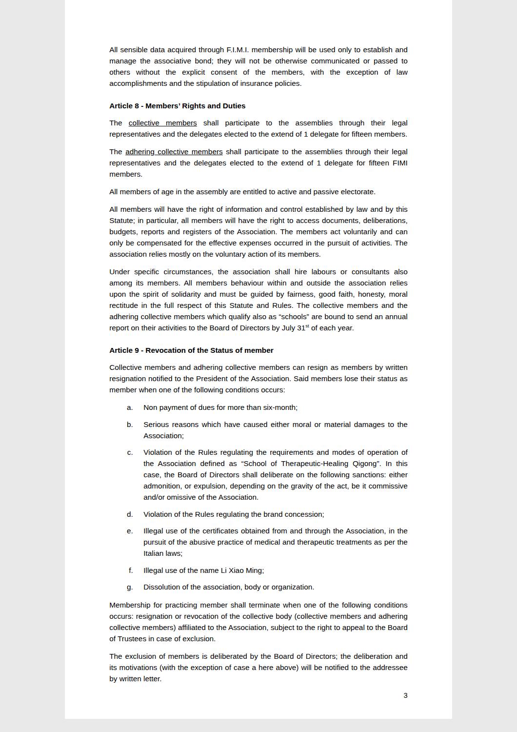All sensible data acquired through F.I.M.I. membership will be used only to establish and manage the associative bond; they will not be otherwise communicated or passed to others without the explicit consent of the members, with the exception of law accomplishments and the stipulation of insurance policies.
Article 8 - Members’ Rights and Duties
The collective members shall participate to the assemblies through their legal representatives and the delegates elected to the extend of 1 delegate for fifteen members.
The adhering collective members shall participate to the assemblies through their legal representatives and the delegates elected to the extend of 1 delegate for fifteen FIMI members.
All members of age in the assembly are entitled to active and passive electorate.
All members will have the right of information and control established by law and by this Statute; in particular, all members will have the right to access documents, deliberations, budgets, reports and registers of the Association. The members act voluntarily and can only be compensated for the effective expenses occurred in the pursuit of activities. The association relies mostly on the voluntary action of its members.
Under specific circumstances, the association shall hire labours or consultants also among its members. All members behaviour within and outside the association relies upon the spirit of solidarity and must be guided by fairness, good faith, honesty, moral rectitude in the full respect of this Statute and Rules. The collective members and the adhering collective members which qualify also as “schools” are bound to send an annual report on their activities to the Board of Directors by July 31st of each year.
Article 9 - Revocation of the Status of member
Collective members and adhering collective members can resign as members by written resignation notified to the President of the Association. Said members lose their status as member when one of the following conditions occurs:
Non payment of dues for more than six-month;
Serious reasons which have caused either moral or material damages to the Association;
Violation of the Rules regulating the requirements and modes of operation of the Association defined as “School of Therapeutic-Healing Qigong”. In this case, the Board of Directors shall deliberate on the following sanctions: either admonition, or expulsion, depending on the gravity of the act, be it commissive and/or omissive of the Association.
Violation of the Rules regulating the brand concession;
Illegal use of the certificates obtained from and through the Association, in the pursuit of the abusive practice of medical and therapeutic treatments as per the Italian laws;
Illegal use of the name Li Xiao Ming;
Dissolution of the association, body or organization.
Membership for practicing member shall terminate when one of the following conditions occurs: resignation or revocation of the collective body (collective members and adhering collective members) affiliated to the Association, subject to the right to appeal to the Board of Trustees in case of exclusion.
The exclusion of members is deliberated by the Board of Directors; the deliberation and its motivations (with the exception of case a here above) will be notified to the addressee by written letter.
3